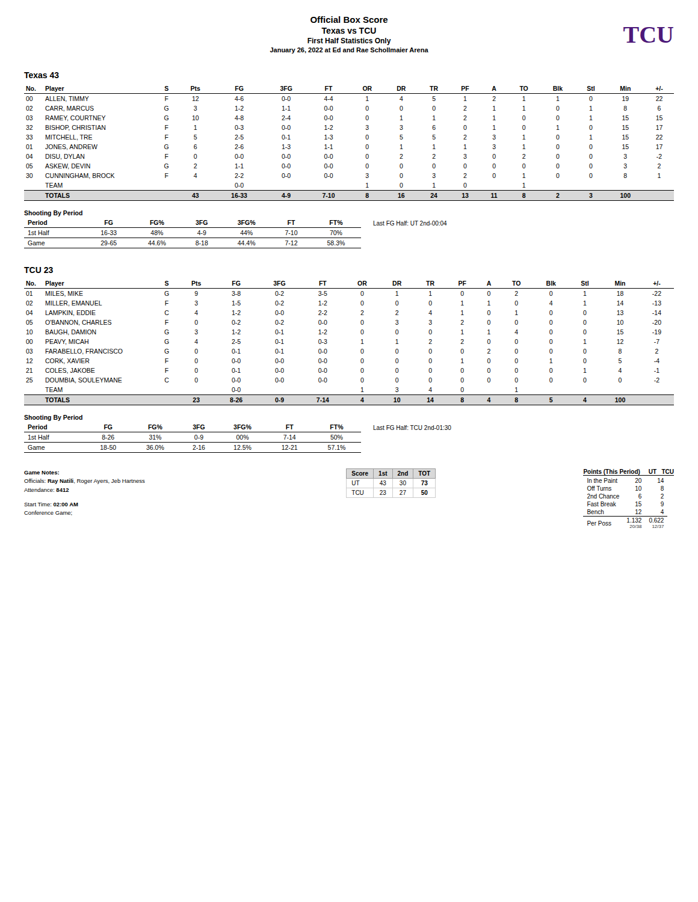TCU
Official Box Score
Texas vs TCU
First Half Statistics Only
January 26, 2022 at Ed and Rae Schollmaier Arena
Texas 43
| No. | Player | S | Pts | FG | 3FG | FT | OR | DR | TR | PF | A | TO | Blk | Stl | Min | +/- |
| --- | --- | --- | --- | --- | --- | --- | --- | --- | --- | --- | --- | --- | --- | --- | --- | --- |
| 00 | ALLEN, TIMMY | F | 12 | 4-6 | 0-0 | 4-4 | 1 | 4 | 5 | 1 | 2 | 1 | 1 | 0 | 19 | 22 |
| 02 | CARR, MARCUS | G | 3 | 1-2 | 1-1 | 0-0 | 0 | 0 | 0 | 2 | 1 | 1 | 0 | 1 | 8 | 6 |
| 03 | RAMEY, COURTNEY | G | 10 | 4-8 | 2-4 | 0-0 | 0 | 1 | 1 | 2 | 1 | 0 | 0 | 1 | 15 | 15 |
| 32 | BISHOP, CHRISTIAN | F | 1 | 0-3 | 0-0 | 1-2 | 3 | 3 | 6 | 0 | 1 | 0 | 1 | 0 | 15 | 17 |
| 33 | MITCHELL, TRE | F | 5 | 2-5 | 0-1 | 1-3 | 0 | 5 | 5 | 2 | 3 | 1 | 0 | 1 | 15 | 22 |
| 01 | JONES, ANDREW | G | 6 | 2-6 | 1-3 | 1-1 | 0 | 1 | 1 | 1 | 3 | 1 | 0 | 0 | 15 | 17 |
| 04 | DISU, DYLAN | F | 0 | 0-0 | 0-0 | 0-0 | 0 | 2 | 2 | 3 | 0 | 2 | 0 | 0 | 3 | -2 |
| 05 | ASKEW, DEVIN | G | 2 | 1-1 | 0-0 | 0-0 | 0 | 0 | 0 | 0 | 0 | 0 | 0 | 0 | 3 | 2 |
| 30 | CUNNINGHAM, BROCK | F | 4 | 2-2 | 0-0 | 0-0 | 3 | 0 | 3 | 2 | 0 | 1 | 0 | 0 | 8 | 1 |
| | TEAM | | | 0-0 | | | 1 | 0 | 1 | 0 | | 1 | | | | |
| | TOTALS | | 43 | 16-33 | 4-9 | 7-10 | 8 | 16 | 24 | 13 | 11 | 8 | 2 | 3 | 100 | |
Shooting By Period
| Period | FG | FG% | 3FG | 3FG% | FT | FT% |
| --- | --- | --- | --- | --- | --- | --- |
| 1st Half | 16-33 | 48% | 4-9 | 44% | 7-10 | 70% |
| Game | 29-65 | 44.6% | 8-18 | 44.4% | 7-12 | 58.3% |
Last FG Half: UT 2nd-00:04
TCU 23
| No. | Player | S | Pts | FG | 3FG | FT | OR | DR | TR | PF | A | TO | Blk | Stl | Min | +/- |
| --- | --- | --- | --- | --- | --- | --- | --- | --- | --- | --- | --- | --- | --- | --- | --- | --- |
| 01 | MILES, MIKE | G | 9 | 3-8 | 0-2 | 3-5 | 0 | 1 | 1 | 0 | 0 | 2 | 0 | 1 | 18 | -22 |
| 02 | MILLER, EMANUEL | F | 3 | 1-5 | 0-2 | 1-2 | 0 | 0 | 0 | 1 | 1 | 0 | 4 | 1 | 14 | -13 |
| 04 | LAMPKIN, EDDIE | C | 4 | 1-2 | 0-0 | 2-2 | 2 | 2 | 4 | 1 | 0 | 1 | 0 | 0 | 13 | -14 |
| 05 | O'BANNON, CHARLES | F | 0 | 0-2 | 0-2 | 0-0 | 0 | 3 | 3 | 2 | 0 | 0 | 0 | 0 | 10 | -20 |
| 10 | BAUGH, DAMION | G | 3 | 1-2 | 0-1 | 1-2 | 0 | 0 | 0 | 1 | 1 | 4 | 0 | 0 | 15 | -19 |
| 00 | PEAVY, MICAH | G | 4 | 2-5 | 0-1 | 0-3 | 1 | 1 | 2 | 2 | 0 | 0 | 0 | 1 | 12 | -7 |
| 03 | FARABELLO, FRANCISCO | G | 0 | 0-1 | 0-1 | 0-0 | 0 | 0 | 0 | 0 | 2 | 0 | 0 | 0 | 8 | 2 |
| 12 | CORK, XAVIER | F | 0 | 0-0 | 0-0 | 0-0 | 0 | 0 | 0 | 1 | 0 | 0 | 1 | 0 | 5 | -4 |
| 21 | COLES, JAKOBE | F | 0 | 0-1 | 0-0 | 0-0 | 0 | 0 | 0 | 0 | 0 | 0 | 0 | 1 | 4 | -1 |
| 25 | DOUMBIA, SOULEYMANE | C | 0 | 0-0 | 0-0 | 0-0 | 0 | 0 | 0 | 0 | 0 | 0 | 0 | 0 | 0 | -2 |
| | TEAM | | | 0-0 | | | 1 | 3 | 4 | 0 | | 1 | | | | |
| | TOTALS | | 23 | 8-26 | 0-9 | 7-14 | 4 | 10 | 14 | 8 | 4 | 8 | 5 | 4 | 100 | |
Shooting By Period
| Period | FG | FG% | 3FG | 3FG% | FT | FT% |
| --- | --- | --- | --- | --- | --- | --- |
| 1st Half | 8-26 | 31% | 0-9 | 00% | 7-14 | 50% |
| Game | 18-50 | 36.0% | 2-16 | 12.5% | 12-21 | 57.1% |
Last FG Half: TCU 2nd-01:30
Game Notes:
Officials: Ray Natili, Roger Ayers, Jeb Hartness
Attendance: 8412
Start Time: 02:00 AM
Conference Game;
| Score | 1st | 2nd | TOT |
| --- | --- | --- | --- |
| UT | 43 | 30 | 73 |
| TCU | 23 | 27 | 50 |
Points (This Period) UT TCU
| In the Paint | 20 | 14 |
| Off Turns | 10 | 8 |
| 2nd Chance | 6 | 2 |
| Fast Break | 15 | 9 |
| Bench | 12 | 4 |
| Per Poss | 1.132 20/38 | 0.622 12/37 |